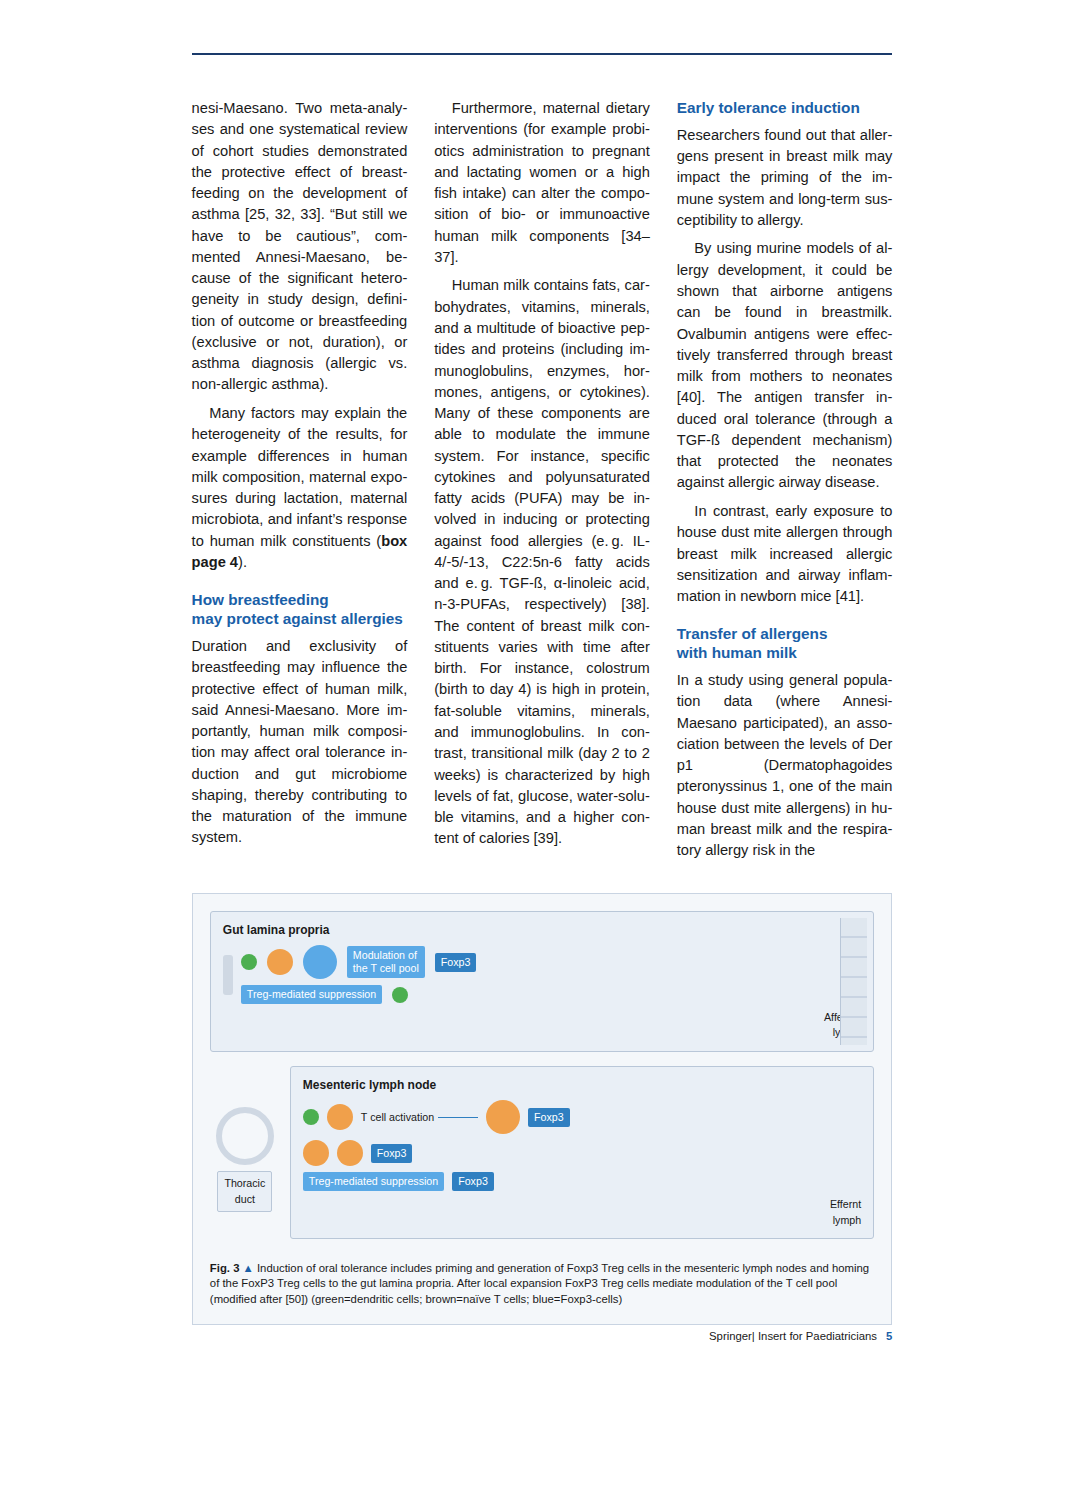nesi-Maesano. Two meta-analyses and one systematical review of cohort studies demonstrated the protective effect of breastfeeding on the development of asthma [25, 32, 33]. “But still we have to be cautious”, commented Annesi-Maesano, because of the significant heterogeneity in study design, definition of outcome or breastfeeding (exclusive or not, duration), or asthma diagnosis (allergic vs. non-allergic asthma).
Many factors may explain the heterogeneity of the results, for example differences in human milk composition, maternal exposures during lactation, maternal microbiota, and infant’s response to human milk constituents (box page 4).
How breastfeeding
may protect against allergies
Duration and exclusivity of breastfeeding may influence the protective effect of human milk, said Annesi-Maesano. More importantly, human milk composition may affect oral tolerance induction and gut microbiome shaping, thereby contributing to the maturation of the immune system.
Furthermore, maternal dietary interventions (for example probiotics administration to pregnant and lactating women or a high fish intake) can alter the composition of bio- or immunoactive human milk components [34–37].
Human milk contains fats, carbohydrates, vitamins, minerals, and a multitude of bioactive peptides and proteins (including immunoglobulins, enzymes, hormones, antigens, or cytokines). Many of these components are able to modulate the immune system. For instance, specific cytokines and polyunsaturated fatty acids (PUFA) may be involved in inducing or protecting against food allergies (e. g. IL-4/-5/-13, C22:5n-6 fatty acids and e. g. TGF-ß, α-linoleic acid, n-3-PUFAs, respectively) [38]. The content of breast milk constituents varies with time after birth. For instance, colostrum (birth to day 4) is high in protein, fat-soluble vitamins, minerals, and immunoglobulins. In contrast, transitional milk (day 2 to 2 weeks) is characterized by high levels of fat, glucose, water-soluble vitamins, and a higher content of calories [39].
Early tolerance induction
Researchers found out that allergens present in breast milk may impact the priming of the immune system and long-term susceptibility to allergy.
By using murine models of allergy development, it could be shown that airborne antigens can be found in breastmilk. Ovalbumin antigens were effectively transferred through breast milk from mothers to neonates [40]. The antigen transfer induced oral tolerance (through a TGF-ß dependent mechanism) that protected the neonates against allergic airway disease.
In contrast, early exposure to house dust mite allergen through breast milk increased allergic sensitization and airway inflammation in newborn mice [41].
Transfer of allergens
with human milk
In a study using general population data (where Annesi-Maesano participated), an association between the levels of Der p1 (Dermatophagoides pteronyssinus 1, one of the main house dust mite allergens) in human breast milk and the respiratory allergy risk in the
Gut lamina propria
Modulation of
the T cell pool Foxp3
Treg-mediated suppression
Afferent
lymph
Thoracic
duct
Mesenteric lymph node
T cell activation Foxp3
Foxp3
Treg-mediated suppression Foxp3
Effernt
lymph
Fig. 3 ▲ Induction of oral tolerance includes priming and generation of Foxp3 Treg cells in the mesenteric lymph nodes and homing of the FoxP3 Treg cells to the gut lamina propria. After local expansion FoxP3 Treg cells mediate modulation of the T cell pool (modified after [50]) (green=dendritic cells; brown=naïve T cells; blue=Foxp3-cells)
Springer| Insert for Paediatricians 5